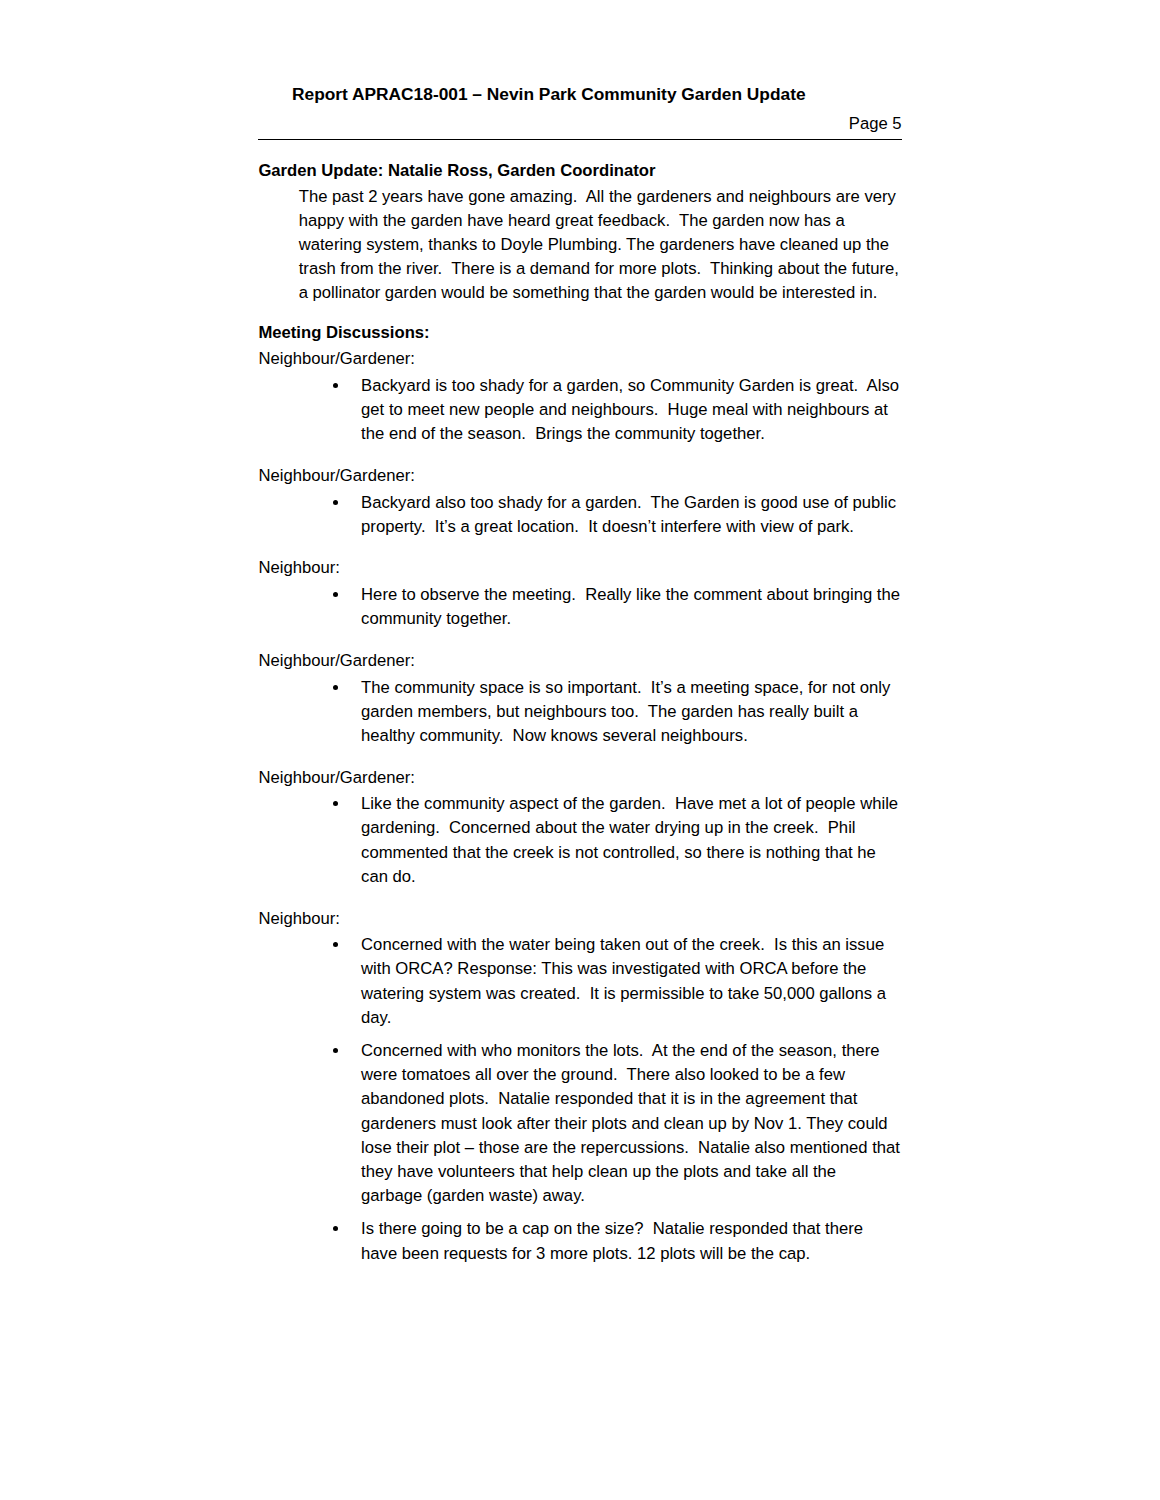Report APRAC18-001 – Nevin Park Community Garden Update
Page 5
Garden Update: Natalie Ross, Garden Coordinator
The past 2 years have gone amazing. All the gardeners and neighbours are very happy with the garden have heard great feedback. The garden now has a watering system, thanks to Doyle Plumbing. The gardeners have cleaned up the trash from the river. There is a demand for more plots. Thinking about the future, a pollinator garden would be something that the garden would be interested in.
Meeting Discussions:
Neighbour/Gardener:
Backyard is too shady for a garden, so Community Garden is great. Also get to meet new people and neighbours. Huge meal with neighbours at the end of the season. Brings the community together.
Neighbour/Gardener:
Backyard also too shady for a garden. The Garden is good use of public property. It’s a great location. It doesn’t interfere with view of park.
Neighbour:
Here to observe the meeting. Really like the comment about bringing the community together.
Neighbour/Gardener:
The community space is so important. It’s a meeting space, for not only garden members, but neighbours too. The garden has really built a healthy community. Now knows several neighbours.
Neighbour/Gardener:
Like the community aspect of the garden. Have met a lot of people while gardening. Concerned about the water drying up in the creek. Phil commented that the creek is not controlled, so there is nothing that he can do.
Neighbour:
Concerned with the water being taken out of the creek. Is this an issue with ORCA? Response: This was investigated with ORCA before the watering system was created. It is permissible to take 50,000 gallons a day.
Concerned with who monitors the lots. At the end of the season, there were tomatoes all over the ground. There also looked to be a few abandoned plots. Natalie responded that it is in the agreement that gardeners must look after their plots and clean up by Nov 1. They could lose their plot – those are the repercussions. Natalie also mentioned that they have volunteers that help clean up the plots and take all the garbage (garden waste) away.
Is there going to be a cap on the size? Natalie responded that there have been requests for 3 more plots. 12 plots will be the cap.